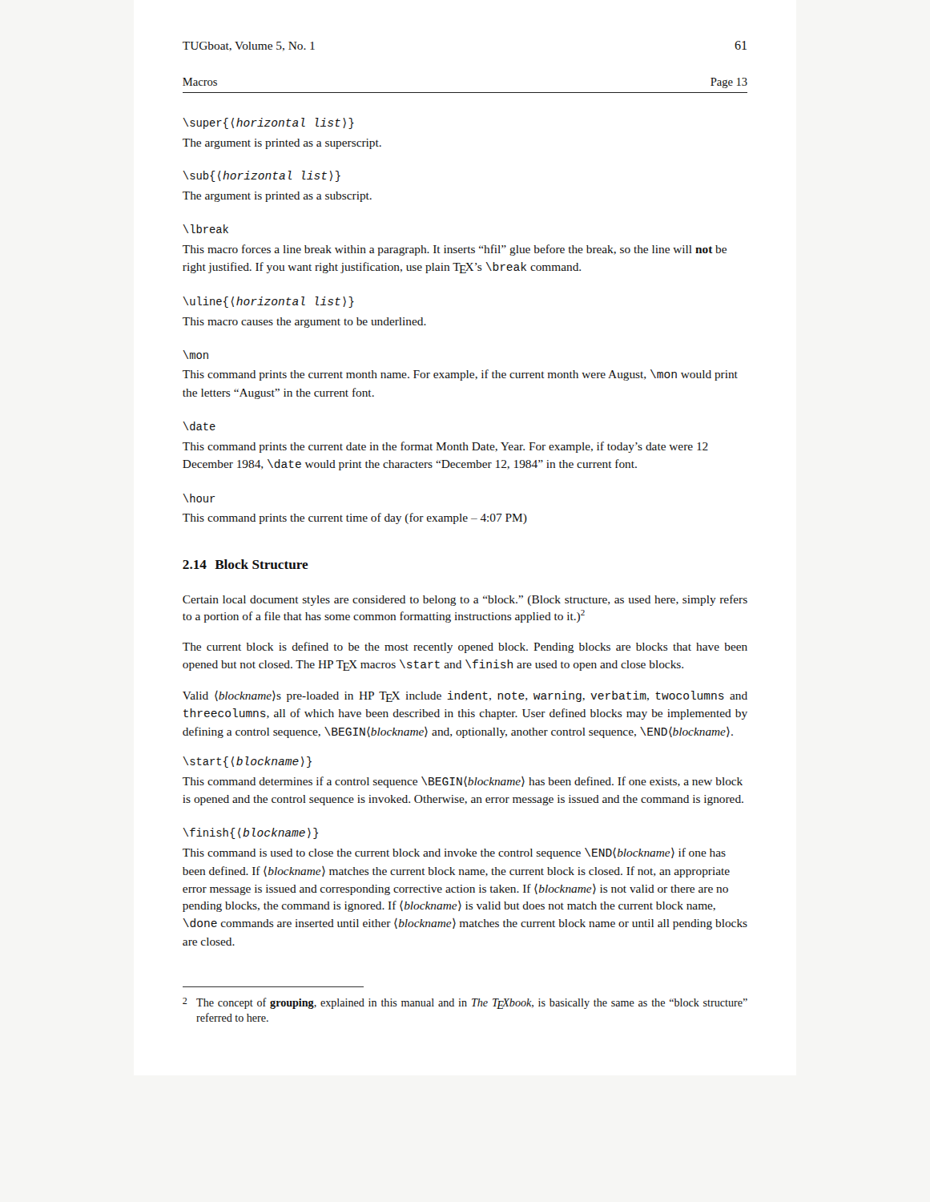TUGboat, Volume 5, No. 1 61
Macros Page 13
\super{horizontal list}
The argument is printed as a superscript.
\sub{horizontal list}
The argument is printed as a subscript.
\lbreak
This macro forces a line break within a paragraph. It inserts “hfil” glue before the break, so the line will not be right justified. If you want right justification, use plain Te X’s \break command.
\uline{horizontal list}
This macro causes the argument to be underlined.
\mon
This command prints the current month name. For example, if the current month were August, \mon would print the letters “August” in the current font.
\date
This command prints the current date in the format Month Date, Year. For example, if today’s date were 12 December 1984, \date would print the characters “December 12, 1984” in the current font.
\hour
This command prints the current time of day (for example – 4:07 PM)
2.14 Block Structure
Certain local document styles are considered to belong to a “block.” (Block structure, as used here, simply refers to a portion of a file that has some common formatting instructions applied to it.)2
The current block is defined to be the most recently opened block. Pending blocks are blocks that have been opened but not closed. The HP Te X macros \start and \finish are used to open and close blocks.
Valid blocknames pre-loaded in HP Te X include indent, note, warning, verbatim, twocolumns and threecolumns, all of which have been described in this chapter. User defined blocks may be implemented by defining a control sequence, \BEGINblockname and, optionally, another control sequence, \ENDblockname.
\start{blockname}
This command determines if a control sequence \BEGINblockname has been defined. If one exists, a new block is opened and the control sequence is invoked. Otherwise, an error message is issued and the command is ignored.
\finish{blockname}
This command is used to close the current block and invoke the control sequence \ENDblockname if one has been defined. If blockname matches the current block name, the current block is closed. If not, an appropriate error message is issued and corresponding corrective action is taken. If blockname is not valid or there are no pending blocks, the command is ignored. If blockname is valid but does not match the current block name, \done commands are inserted until either blockname matches the current block name or until all pending blocks are closed.
2
The concept of grouping, explained in this manual and in The Te Xbook, is basically the same as the “block structure” referred to here.